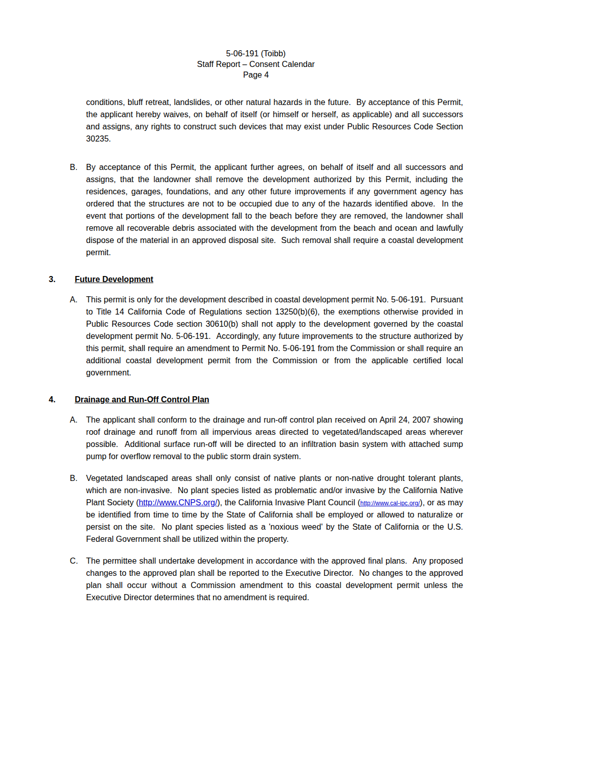5-06-191 (Toibb)
Staff Report – Consent Calendar
Page 4
conditions, bluff retreat, landslides, or other natural hazards in the future. By acceptance of this Permit, the applicant hereby waives, on behalf of itself (or himself or herself, as applicable) and all successors and assigns, any rights to construct such devices that may exist under Public Resources Code Section 30235.
B.
By acceptance of this Permit, the applicant further agrees, on behalf of itself and all successors and assigns, that the landowner shall remove the development authorized by this Permit, including the residences, garages, foundations, and any other future improvements if any government agency has ordered that the structures are not to be occupied due to any of the hazards identified above. In the event that portions of the development fall to the beach before they are removed, the landowner shall remove all recoverable debris associated with the development from the beach and ocean and lawfully dispose of the material in an approved disposal site. Such removal shall require a coastal development permit.
3.
Future Development
A.
This permit is only for the development described in coastal development permit No. 5-06-191. Pursuant to Title 14 California Code of Regulations section 13250(b)(6), the exemptions otherwise provided in Public Resources Code section 30610(b) shall not apply to the development governed by the coastal development permit No. 5-06-191. Accordingly, any future improvements to the structure authorized by this permit, shall require an amendment to Permit No. 5-06-191 from the Commission or shall require an additional coastal development permit from the Commission or from the applicable certified local government.
4.
Drainage and Run-Off Control Plan
A.
The applicant shall conform to the drainage and run-off control plan received on April 24, 2007 showing roof drainage and runoff from all impervious areas directed to vegetated/landscaped areas wherever possible. Additional surface run-off will be directed to an infiltration basin system with attached sump pump for overflow removal to the public storm drain system.
B.
Vegetated landscaped areas shall only consist of native plants or non-native drought tolerant plants, which are non-invasive. No plant species listed as problematic and/or invasive by the California Native Plant Society (http://www.CNPS.org/), the California Invasive Plant Council (http://www.cal-ipc.org/), or as may be identified from time to time by the State of California shall be employed or allowed to naturalize or persist on the site. No plant species listed as a 'noxious weed' by the State of California or the U.S. Federal Government shall be utilized within the property.
C.
The permittee shall undertake development in accordance with the approved final plans. Any proposed changes to the approved plan shall be reported to the Executive Director. No changes to the approved plan shall occur without a Commission amendment to this coastal development permit unless the Executive Director determines that no amendment is required.